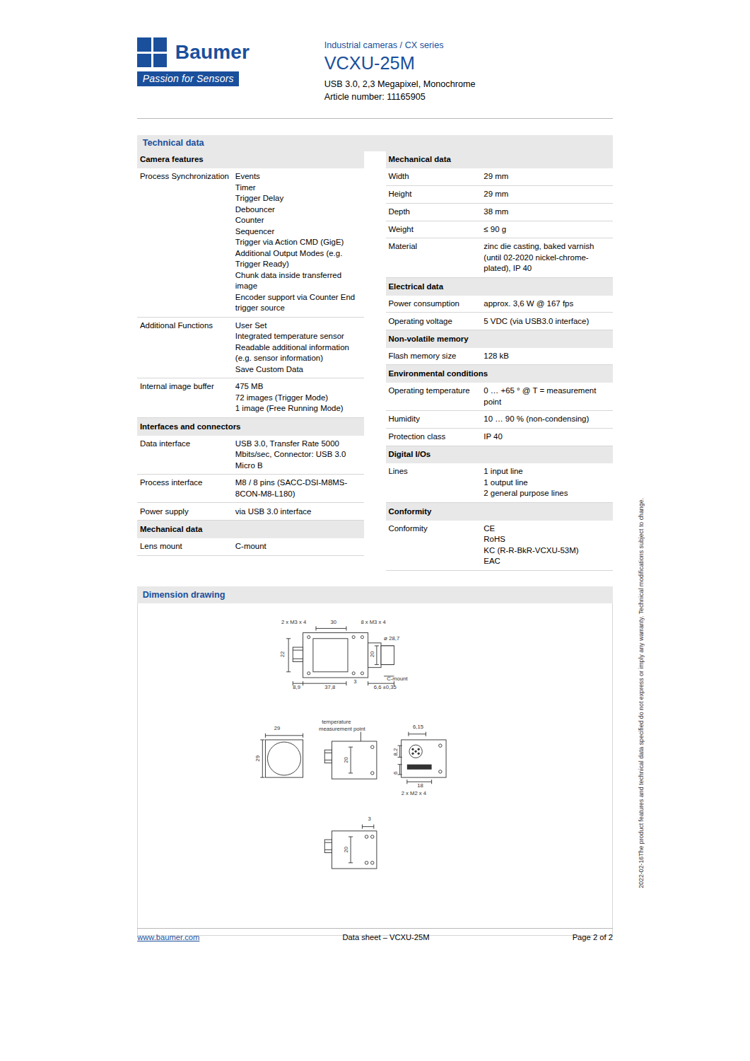Baumer
Passion for Sensors
Industrial cameras / CX series
VCXU-25M
USB 3.0, 2,3 Megapixel, Monochrome
Article number: 11165905
Technical data
| Camera features |
| Process Synchronization | Events Timer Trigger Delay Debouncer Counter Sequencer Trigger via Action CMD (GigE) Additional Output Modes (e.g. Trigger Ready) Chunk data inside transferred image Encoder support via Counter End trigger source |
| Additional Functions | User Set Integrated temperature sensor Readable additional information (e.g. sensor information) Save Custom Data |
| Internal image buffer | 475 MB 72 images (Trigger Mode) 1 image (Free Running Mode) |
| Interfaces and connectors |
| Data interface | USB 3.0, Transfer Rate 5000 Mbits/sec, Connector: USB 3.0 Micro B |
| Process interface | M8 / 8 pins (SACC-DSI-M8MS-8CON-M8-L180) |
| Power supply | via USB 3.0 interface |
| Mechanical data |
| Lens mount | C-mount |
| Mechanical data |
| Width | 29 mm |
| Height | 29 mm |
| Depth | 38 mm |
| Weight | ≤ 90 g |
| Material | zinc die casting, baked varnish (until 02-2020 nickel-chrome-plated), IP 40 |
| Electrical data |
| Power consumption | approx. 3,6 W @ 167 fps |
| Operating voltage | 5 VDC (via USB3.0 interface) |
| Non-volatile memory |
| Flash memory size | 128 kB |
| Environmental conditions |
| Operating temperature | 0 … +65 ° @ T = measurement point |
| Humidity | 10 … 90 % (non-condensing) |
| Protection class | IP 40 |
| Digital I/Os |
| Lines | 1 input line 1 output line 2 general purpose lines |
| Conformity |
| Conformity | CE RoHS KC (R-R-BkR-VCXU-53M) EAC |
Dimension drawing
2 x M3 x 4 8 x M3 x 4 30 22 20 ⌀ 28,7 8,9 37,8 3 6,6 ±0,35 C-mount 29 29 temperature measurement point 20 6,15 8,2 6 18 2 x M2 x 4 3 20
2022-02-16 The product features and technical data specified do not express or imply any warranty. Technical modifications subject to change.
www.baumer.com
Data sheet – VCXU-25M
Page 2 of 2